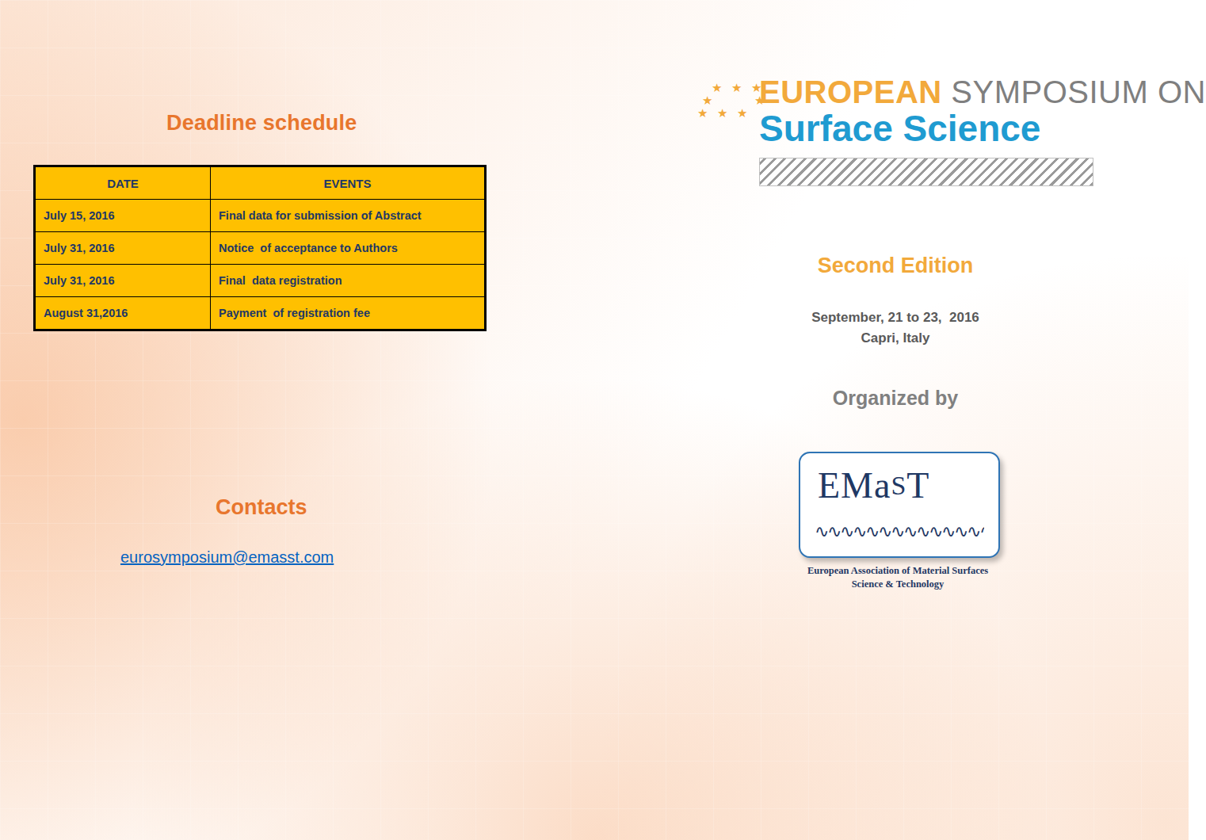Deadline schedule
| DATE | EVENTS |
| --- | --- |
| July 15, 2016 | Final data for submission of Abstract |
| July 31, 2016 | Notice of acceptance to Authors |
| July 31, 2016 | Final data registration |
| August 31,2016 | Payment of registration fee |
Contacts
eurosymposium@emasst.com
★ ★ ★ ★ ★ ★ ★ ★
EUROPEAN SYMPOSIUM ON
Surface Science
Second Edition
September, 21 to 23, 2016
Capri, Italy
Organized by
EMaST
∿∿∿∿∿∿∿∿∿∿∿∿∿∿∿∿∿∿∿∿
European Association of Material Surfaces
Science & Technology